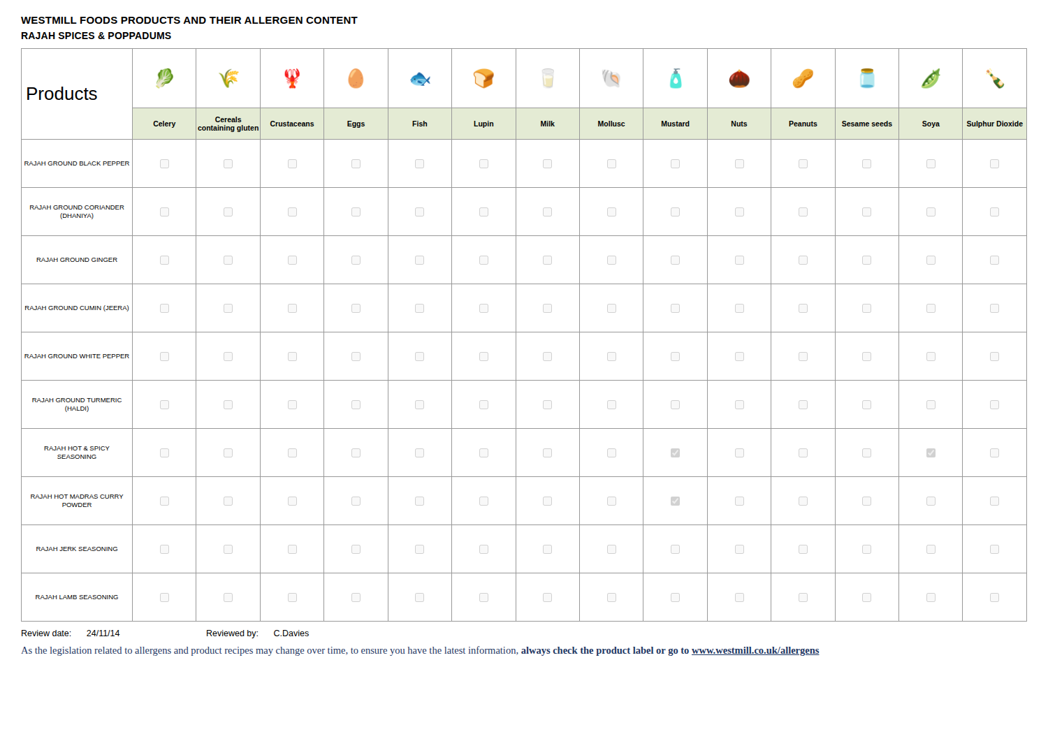WESTMILL FOODS PRODUCTS AND THEIR ALLERGEN CONTENT
RAJAH SPICES & POPPADUMS
| Products | 🥬 | 🌾 | 🦞 | 🥚 | 🐟 | 🍞 | 🥛 | 🐚 | 🧴 | 🌰 | 🥜 | 🫙 | 🫛 | 🍾 |
| --- | --- | --- | --- | --- | --- | --- | --- | --- | --- | --- | --- | --- | --- | --- |
| Celery | Cereals containing gluten | Crustaceans | Eggs | Fish | Lupin | Milk | Mollusc | Mustard | Nuts | Peanuts | Sesame seeds | Soya | Sulphur Dioxide |
| RAJAH GROUND BLACK PEPPER | | | | | | | | | | | | | | |
| RAJAH GROUND CORIANDER (DHANIYA) | | | | | | | | | | | | | | |
| RAJAH GROUND GINGER | | | | | | | | | | | | | | |
| RAJAH GROUND CUMIN (JEERA) | | | | | | | | | | | | | | |
| RAJAH GROUND WHITE PEPPER | | | | | | | | | | | | | | |
| RAJAH GROUND TURMERIC (HALDI) | | | | | | | | | | | | | | |
| RAJAH HOT & SPICY SEASONING | | | | | | | | | | | | | | |
| RAJAH HOT MADRAS CURRY POWDER | | | | | | | | | | | | | | |
| RAJAH JERK SEASONING | | | | | | | | | | | | | | |
| RAJAH LAMB SEASONING | | | | | | | | | | | | | | |
Review date: 24/11/14 Reviewed by: C.Davies
As the legislation related to allergens and product recipes may change over time, to ensure you have the latest information, always check the product label or go to www.westmill.co.uk/allergens